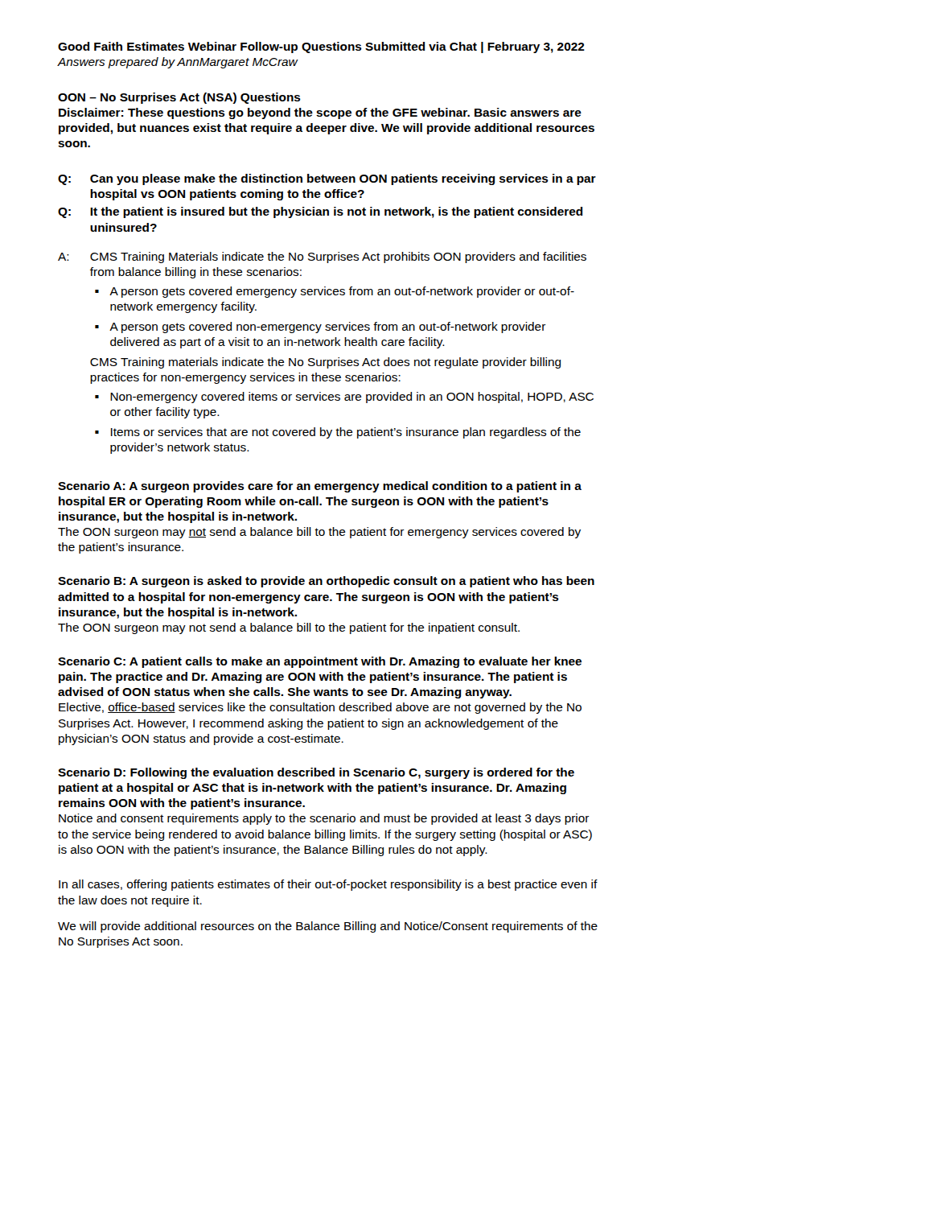Good Faith Estimates Webinar Follow-up Questions Submitted via Chat | February 3, 2022
Answers prepared by AnnMargaret McCraw
OON – No Surprises Act (NSA) Questions
Disclaimer: These questions go beyond the scope of the GFE webinar. Basic answers are provided, but nuances exist that require a deeper dive. We will provide additional resources soon.
Q:
Can you please make the distinction between OON patients receiving services in a par hospital vs OON patients coming to the office?
Q:
It the patient is insured but the physician is not in network, is the patient considered uninsured?
A:
CMS Training Materials indicate the No Surprises Act prohibits OON providers and facilities from balance billing in these scenarios:
A person gets covered emergency services from an out-of-network provider or out-of-network emergency facility.
A person gets covered non-emergency services from an out-of-network provider delivered as part of a visit to an in-network health care facility.
CMS Training materials indicate the No Surprises Act does not regulate provider billing practices for non-emergency services in these scenarios:
Non-emergency covered items or services are provided in an OON hospital, HOPD, ASC or other facility type.
Items or services that are not covered by the patient’s insurance plan regardless of the provider’s network status.
Scenario A: A surgeon provides care for an emergency medical condition to a patient in a hospital ER or Operating Room while on-call. The surgeon is OON with the patient’s insurance, but the hospital is in-network.
The OON surgeon may not send a balance bill to the patient for emergency services covered by the patient’s insurance.
Scenario B: A surgeon is asked to provide an orthopedic consult on a patient who has been admitted to a hospital for non-emergency care. The surgeon is OON with the patient’s insurance, but the hospital is in-network.
The OON surgeon may not send a balance bill to the patient for the inpatient consult.
Scenario C: A patient calls to make an appointment with Dr. Amazing to evaluate her knee pain. The practice and Dr. Amazing are OON with the patient’s insurance. The patient is advised of OON status when she calls. She wants to see Dr. Amazing anyway.
Elective, office-based services like the consultation described above are not governed by the No Surprises Act. However, I recommend asking the patient to sign an acknowledgement of the physician’s OON status and provide a cost-estimate.
Scenario D: Following the evaluation described in Scenario C, surgery is ordered for the patient at a hospital or ASC that is in-network with the patient’s insurance. Dr. Amazing remains OON with the patient’s insurance.
Notice and consent requirements apply to the scenario and must be provided at least 3 days prior to the service being rendered to avoid balance billing limits. If the surgery setting (hospital or ASC) is also OON with the patient’s insurance, the Balance Billing rules do not apply.
In all cases, offering patients estimates of their out-of-pocket responsibility is a best practice even if the law does not require it.
We will provide additional resources on the Balance Billing and Notice/Consent requirements of the No Surprises Act soon.